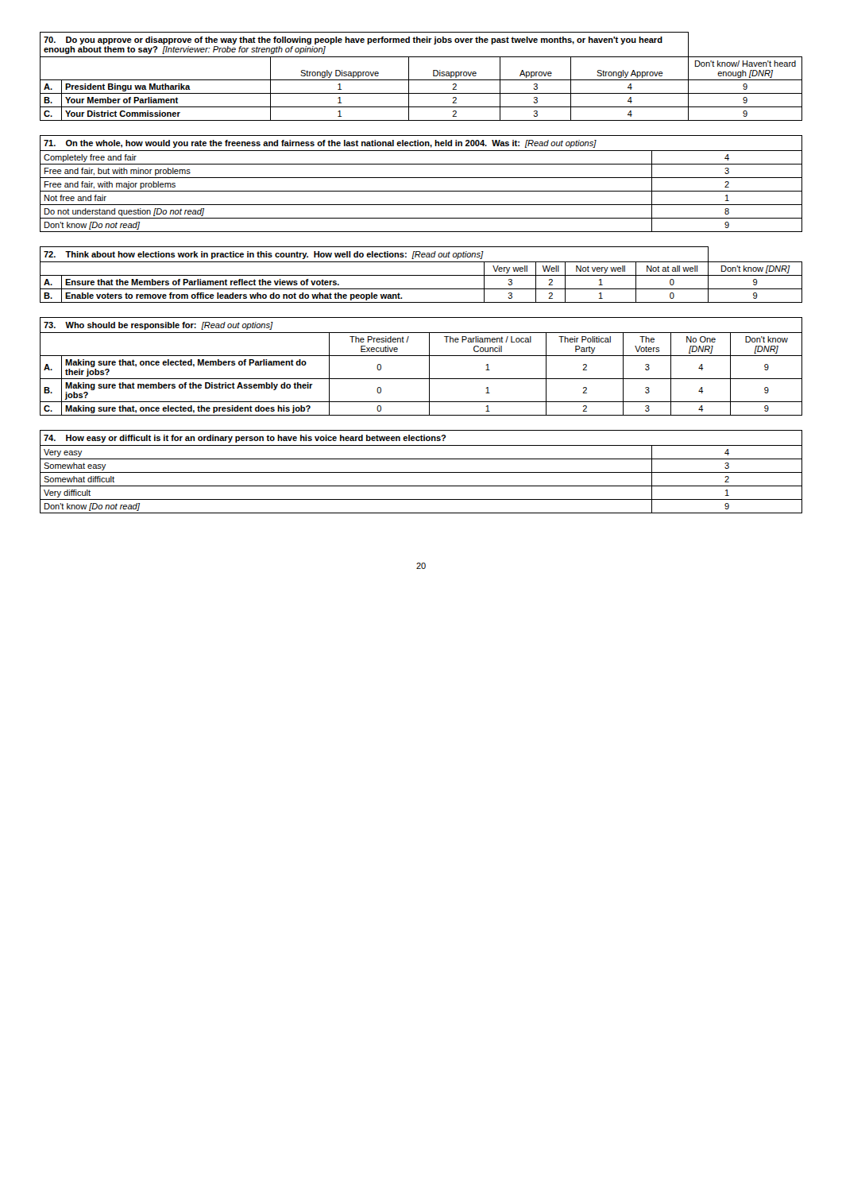| 70. Do you approve or disapprove of the way that the following people have performed their jobs over the past twelve months, or haven't you heard enough about them to say? [Interviewer: Probe for strength of opinion] |
| | | Strongly Disapprove | Disapprove | Approve | Strongly Approve | Don't know/ Haven't heard enough [DNR] |
| A. | President Bingu wa Mutharika | 1 | 2 | 3 | 4 | 9 |
| B. | Your Member of Parliament | 1 | 2 | 3 | 4 | 9 |
| C. | Your District Commissioner | 1 | 2 | 3 | 4 | 9 |
| 71. On the whole, how would you rate the freeness and fairness of the last national election, held in 2004. Was it: [Read out options] |
| Completely free and fair | 4 |
| Free and fair, but with minor problems | 3 |
| Free and fair, with major problems | 2 |
| Not free and fair | 1 |
| Do not understand question [Do not read] | 8 |
| Don't know [Do not read] | 9 |
| 72. Think about how elections work in practice in this country. How well do elections: [Read out options] |
| | | Very well | Well | Not very well | Not at all well | Don't know [DNR] |
| A. | Ensure that the Members of Parliament reflect the views of voters. | 3 | 2 | 1 | 0 | 9 |
| B. | Enable voters to remove from office leaders who do not do what the people want. | 3 | 2 | 1 | 0 | 9 |
| 73. Who should be responsible for: [Read out options] |
| | | The President / Executive | The Parliament / Local Council | Their Political Party | The Voters | No One [DNR] | Don't know [DNR] |
| A. | Making sure that, once elected, Members of Parliament do their jobs? | 0 | 1 | 2 | 3 | 4 | 9 |
| B. | Making sure that members of the District Assembly do their jobs? | 0 | 1 | 2 | 3 | 4 | 9 |
| C. | Making sure that, once elected, the president does his job? | 0 | 1 | 2 | 3 | 4 | 9 |
| 74. How easy or difficult is it for an ordinary person to have his voice heard between elections? |
| Very easy | 4 |
| Somewhat easy | 3 |
| Somewhat difficult | 2 |
| Very difficult | 1 |
| Don't know [Do not read] | 9 |
20